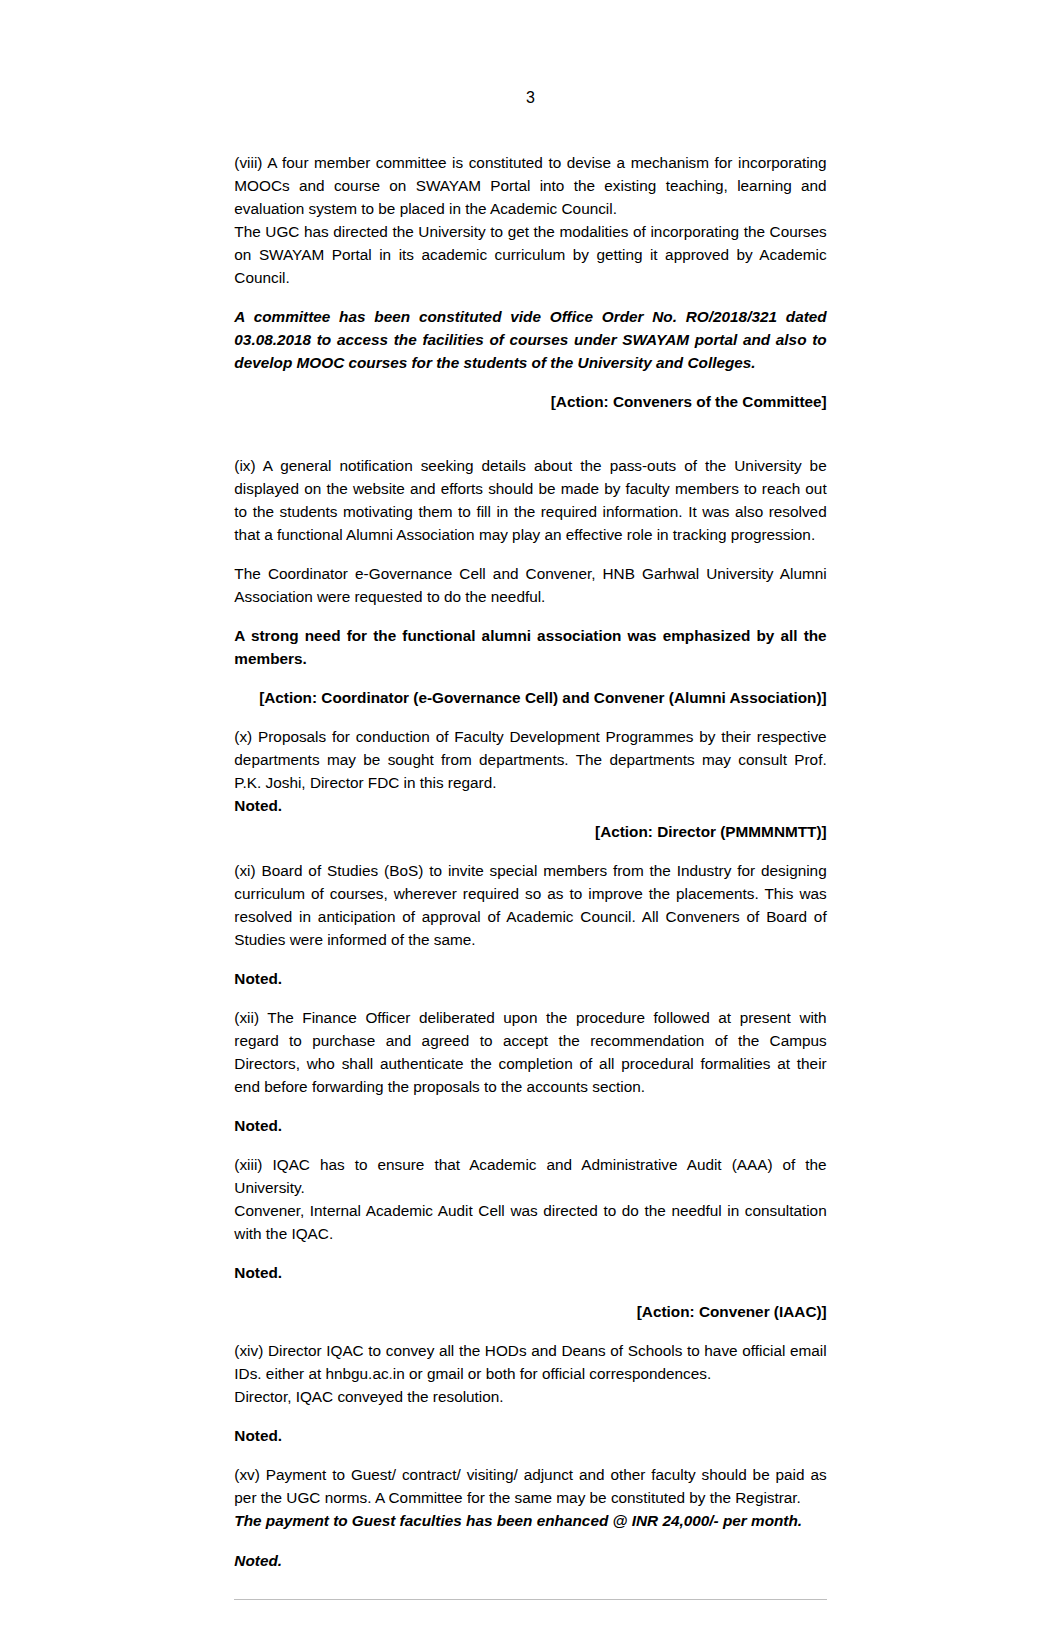3
(viii) A four member committee is constituted to devise a mechanism for incorporating MOOCs and course on SWAYAM Portal into the existing teaching, learning and evaluation system to be placed in the Academic Council.
The UGC has directed the University to get the modalities of incorporating the Courses on SWAYAM Portal in its academic curriculum by getting it approved by Academic Council.
A committee has been constituted vide Office Order No. RO/2018/321 dated 03.08.2018 to access the facilities of courses under SWAYAM portal and also to develop MOOC courses for the students of the University and Colleges.
[Action: Conveners of the Committee]
(ix) A general notification seeking details about the pass-outs of the University be displayed on the website and efforts should be made by faculty members to reach out to the students motivating them to fill in the required information. It was also resolved that a functional Alumni Association may play an effective role in tracking progression.
The Coordinator e-Governance Cell and Convener, HNB Garhwal University Alumni Association were requested to do the needful.
A strong need for the functional alumni association was emphasized by all the members.
[Action: Coordinator (e-Governance Cell) and Convener (Alumni Association)]
(x) Proposals for conduction of Faculty Development Programmes by their respective departments may be sought from departments. The departments may consult Prof. P.K. Joshi, Director FDC in this regard.
Noted.
[Action: Director (PMMMNMTT)]
(xi) Board of Studies (BoS) to invite special members from the Industry for designing curriculum of courses, wherever required so as to improve the placements. This was resolved in anticipation of approval of Academic Council. All Conveners of Board of Studies were informed of the same.
Noted.
(xii) The Finance Officer deliberated upon the procedure followed at present with regard to purchase and agreed to accept the recommendation of the Campus Directors, who shall authenticate the completion of all procedural formalities at their end before forwarding the proposals to the accounts section.
Noted.
(xiii) IQAC has to ensure that Academic and Administrative Audit (AAA) of the University.
Convener, Internal Academic Audit Cell was directed to do the needful in consultation with the IQAC.
Noted.
[Action: Convener (IAAC)]
(xiv) Director IQAC to convey all the HODs and Deans of Schools to have official email IDs. either at hnbgu.ac.in or gmail or both for official correspondences.
Director, IQAC conveyed the resolution.
Noted.
(xv) Payment to Guest/ contract/ visiting/ adjunct and other faculty should be paid as per the UGC norms. A Committee for the same may be constituted by the Registrar.
The payment to Guest faculties has been enhanced @ INR 24,000/- per month.
Noted.